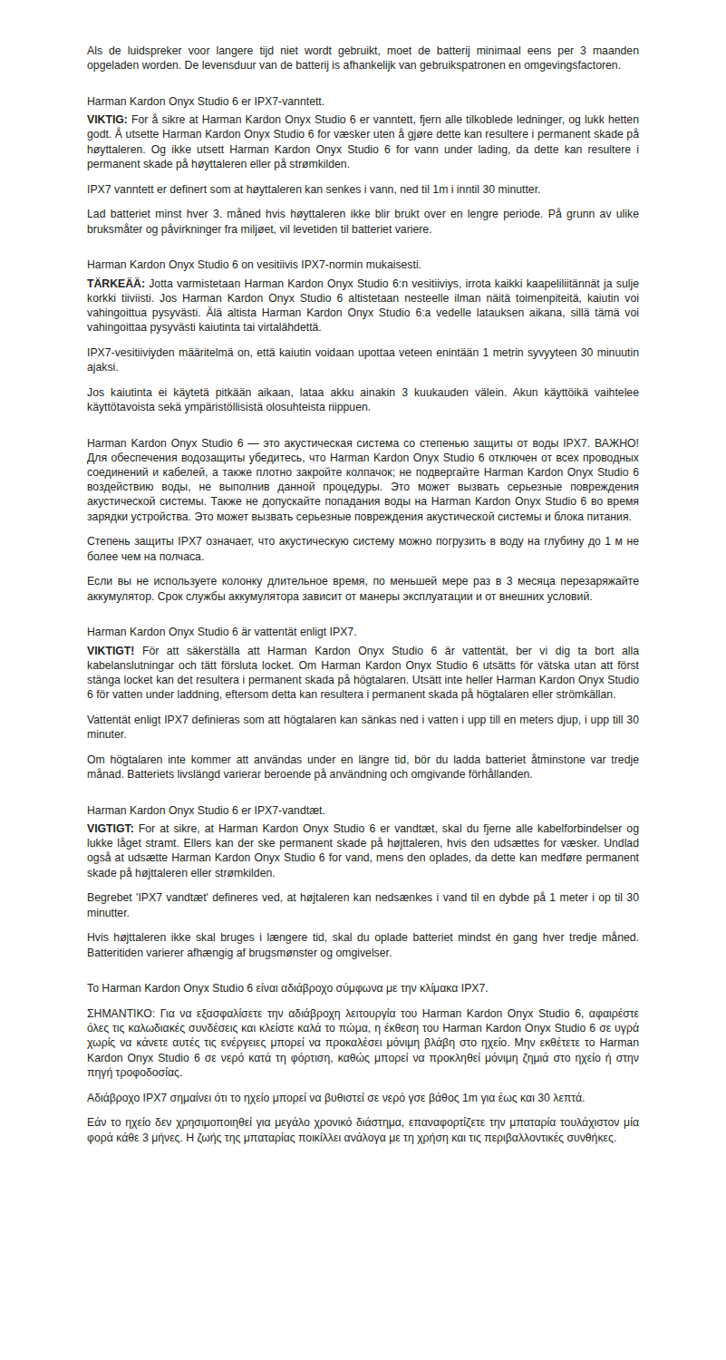Als de luidspreker voor langere tijd niet wordt gebruikt, moet de batterij minimaal eens per 3 maanden opgeladen worden. De levensduur van de batterij is afhankelijk van gebruikspatronen en omgevingsfactoren.
Harman Kardon Onyx Studio 6 er IPX7-vanntett.
VIKTIG: For å sikre at Harman Kardon Onyx Studio 6 er vanntett, fjern alle tilkoblede ledninger, og lukk hetten godt. Å utsette Harman Kardon Onyx Studio 6 for væsker uten å gjøre dette kan resultere i permanent skade på høyttaleren. Og ikke utsett Harman Kardon Onyx Studio 6 for vann under lading, da dette kan resultere i permanent skade på høyttaleren eller på strømkilden.
IPX7 vanntett er definert som at høyttaleren kan senkes i vann, ned til 1m i inntil 30 minutter.
Lad batteriet minst hver 3. måned hvis høyttaleren ikke blir brukt over en lengre periode. På grunn av ulike bruksmåter og påvirkninger fra miljøet, vil levetiden til batteriet variere.
Harman Kardon Onyx Studio 6 on vesitiivis IPX7-normin mukaisesti.
TÄRKEÄÄ: Jotta varmistetaan Harman Kardon Onyx Studio 6:n vesitiiviys, irrota kaikki kaapeliliitännät ja sulje korkki tiiviisti. Jos Harman Kardon Onyx Studio 6 altistetaan nesteelle ilman näitä toimenpiteitä, kaiutin voi vahingoittua pysyvästi. Älä altista Harman Kardon Onyx Studio 6:a vedelle latauksen aikana, sillä tämä voi vahingoittaa pysyvästi kaiutinta tai virtalähdettä.
IPX7-vesitiiviyden määritelmä on, että kaiutin voidaan upottaa veteen enintään 1 metrin syvyyteen 30 minuutin ajaksi.
Jos kaiutinta ei käytetä pitkään aikaan, lataa akku ainakin 3 kuukauden välein. Akun käyttöikä vaihtelee käyttötavoista sekä ympäristöllisistä olosuhteista riippuen.
Harman Kardon Onyx Studio 6 — это акустическая система со степенью защиты от воды IPX7. ВАЖНО! Для обеспечения водозащиты убедитесь, что Harman Kardon Onyx Studio 6 отключен от всех проводных соединений и кабелей, а также плотно закройте колпачок; не подвергайте Harman Kardon Onyx Studio 6 воздействию воды, не выполнив данной процедуры. Это может вызвать серьезные повреждения акустической системы. Также не допускайте попадания воды на Harman Kardon Onyx Studio 6 во время зарядки устройства. Это может вызвать серьезные повреждения акустической системы и блока питания.
Степень защиты IPX7 означает, что акустическую систему можно погрузить в воду на глубину до 1 м не более чем на полчаса.
Если вы не используете колонку длительное время, по меньшей мере раз в 3 месяца перезаряжайте аккумулятор. Срок службы аккумулятора зависит от манеры эксплуатации и от внешних условий.
Harman Kardon Onyx Studio 6 är vattentät enligt IPX7.
VIKTIGT! För att säkerställa att Harman Kardon Onyx Studio 6 är vattentät, ber vi dig ta bort alla kabelanslutningar och tätt försluta locket. Om Harman Kardon Onyx Studio 6 utsätts för vätska utan att först stänga locket kan det resultera i permanent skada på högtalaren. Utsätt inte heller Harman Kardon Onyx Studio 6 för vatten under laddning, eftersom detta kan resultera i permanent skada på högtalaren eller strömkällan.
Vattentät enligt IPX7 definieras som att högtalaren kan sänkas ned i vatten i upp till en meters djup, i upp till 30 minuter.
Om högtalaren inte kommer att användas under en längre tid, bör du ladda batteriet åtminstone var tredje månad. Batteriets livslängd varierar beroende på användning och omgivande förhållanden.
Harman Kardon Onyx Studio 6 er IPX7-vandtæt.
VIGTIGT: For at sikre, at Harman Kardon Onyx Studio 6 er vandtæt, skal du fjerne alle kabelforbindelser og lukke låget stramt. Ellers kan der ske permanent skade på højttaleren, hvis den udsættes for væsker. Undlad også at udsætte Harman Kardon Onyx Studio 6 for vand, mens den oplades, da dette kan medføre permanent skade på højttaleren eller strømkilden.
Begrebet 'IPX7 vandtæt' defineres ved, at højtaleren kan nedsænkes i vand til en dybde på 1 meter i op til 30 minutter.
Hvis højttaleren ikke skal bruges i længere tid, skal du oplade batteriet mindst én gang hver tredje måned. Batteritiden varierer afhængig af brugsmønster og omgivelser.
Το Harman Kardon Onyx Studio 6 είναι αδιάβροχο σύμφωνα με την κλίμακα IPX7.
ΣΗΜΑΝΤΙΚΟ: Για να εξασφαλίσετε την αδιάβροχη λειτουργία του Harman Kardon Onyx Studio 6, αφαιρέστε όλες τις καλωδιακές συνδέσεις και κλείστε καλά το πώμα, η έκθεση του Harman Kardon Onyx Studio 6 σε υγρά χωρίς να κάνετε αυτές τις ενέργειες μπορεί να προκαλέσει μόνιμη βλάβη στο ηχείο. Μην εκθέτετε το Harman Kardon Onyx Studio 6 σε νερό κατά τη φόρτιση, καθώς μπορεί να προκληθεί μόνιμη ζημιά στο ηχείο ή στην πηγή τροφοδοσίας.
Αδιάβροχο IPX7 σημαίνει ότι το ηχείο μπορεί να βυθιστεί σε νερό γσε βάθος 1m για έως και 30 λεπτά.
Εάν το ηχείο δεν χρησιμοποιηθεί για μεγάλο χρονικό διάστημα, επαναφορτίζετε την μπαταρία τουλάχιστον μία φορά κάθε 3 μήνες. Η ζωής της μπαταρίας ποικίλλει ανάλογα με τη χρήση και τις περιβαλλοντικές συνθήκες.